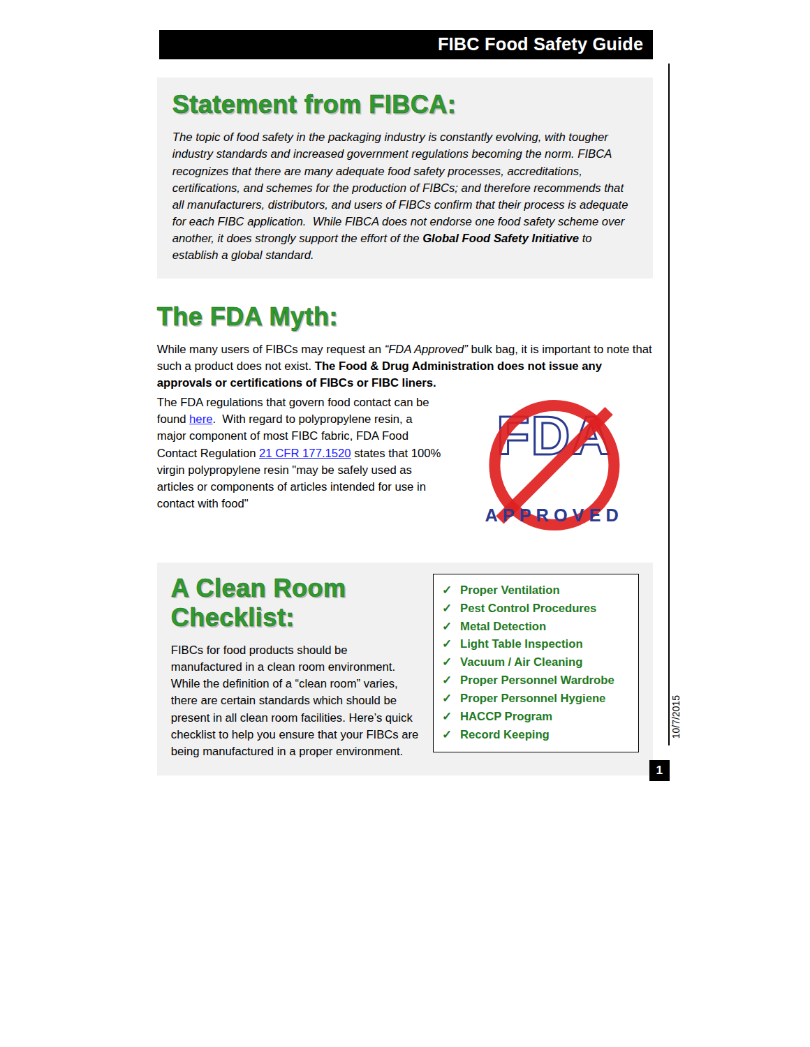FIBC Food Safety Guide
Statement from FIBCA:
The topic of food safety in the packaging industry is constantly evolving, with tougher industry standards and increased government regulations becoming the norm. FIBCA recognizes that there are many adequate food safety processes, accreditations, certifications, and schemes for the production of FIBCs; and therefore recommends that all manufacturers, distributors, and users of FIBCs confirm that their process is adequate for each FIBC application. While FIBCA does not endorse one food safety scheme over another, it does strongly support the effort of the Global Food Safety Initiative to establish a global standard.
The FDA Myth:
While many users of FIBCs may request an “FDA Approved” bulk bag, it is important to note that such a product does not exist. The Food & Drug Administration does not issue any approvals or certifications of FIBCs or FIBC liners.
The FDA regulations that govern food contact can be found here. With regard to polypropylene resin, a major component of most FIBC fabric, FDA Food Contact Regulation 21 CFR 177.1520 states that 100% virgin polypropylene resin "may be safely used as articles or components of articles intended for use in contact with food"
FDA
APPROVED
A Clean Room Checklist:
FIBCs for food products should be manufactured in a clean room environment. While the definition of a “clean room” varies, there are certain standards which should be present in all clean room facilities. Here’s quick checklist to help you ensure that your FIBCs are being manufactured in a proper environment.
Proper Ventilation
Pest Control Procedures
Metal Detection
Light Table Inspection
Vacuum / Air Cleaning
Proper Personnel Wardrobe
Proper Personnel Hygiene
HACCP Program
Record Keeping
10/7/2015
1